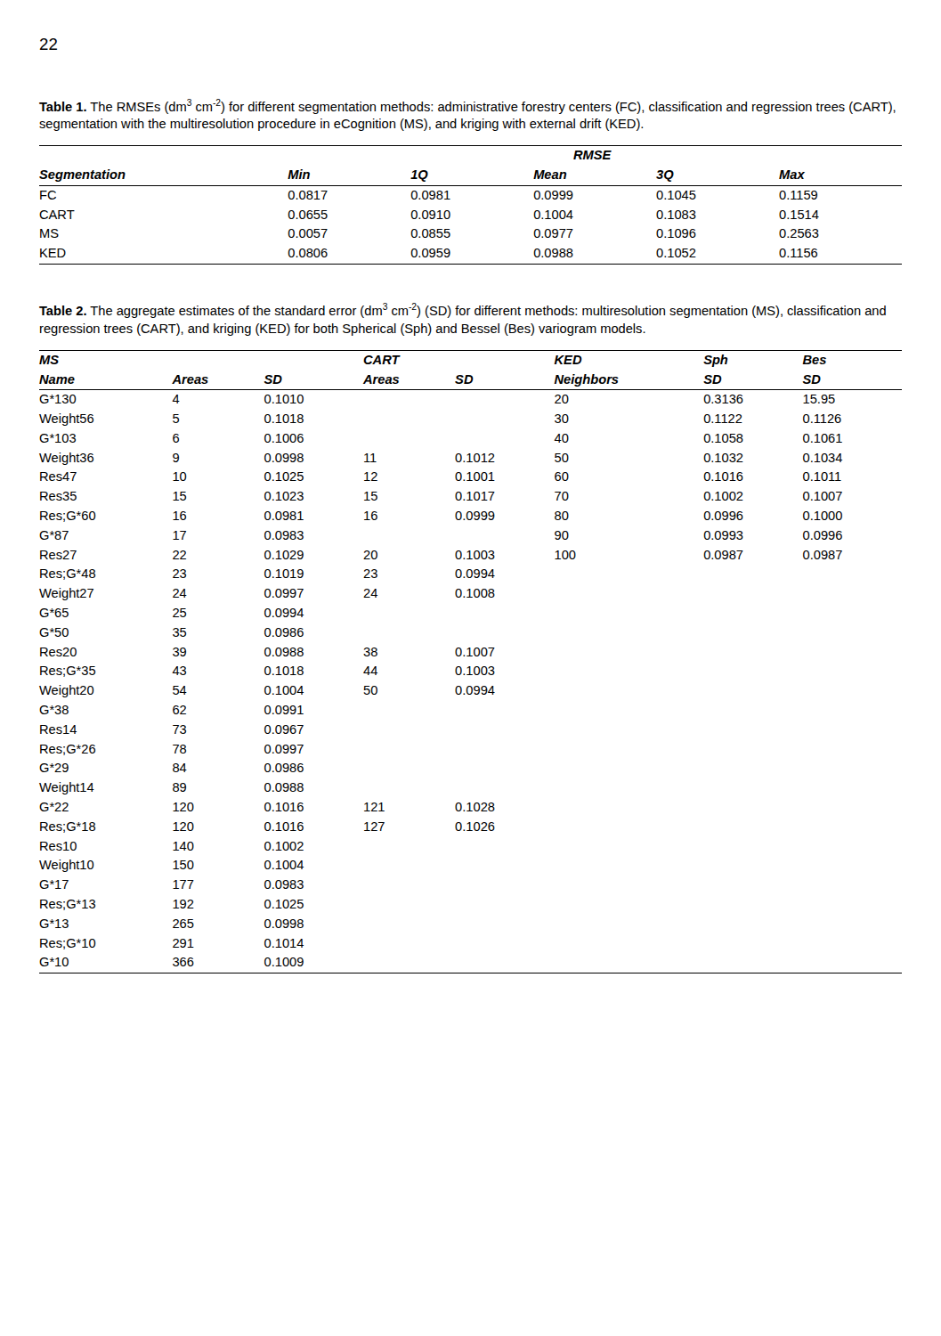22
Table 1. The RMSEs (dm3 cm-2) for different segmentation methods: administrative forestry centers (FC), classification and regression trees (CART), segmentation with the multiresolution procedure in eCognition (MS), and kriging with external drift (KED).
| | RMSE |
| Segmentation | Min | 1Q | Mean | 3Q | Max |
| FC | 0.0817 | 0.0981 | 0.0999 | 0.1045 | 0.1159 |
| CART | 0.0655 | 0.0910 | 0.1004 | 0.1083 | 0.1514 |
| MS | 0.0057 | 0.0855 | 0.0977 | 0.1096 | 0.2563 |
| KED | 0.0806 | 0.0959 | 0.0988 | 0.1052 | 0.1156 |
Table 2. The aggregate estimates of the standard error (dm3 cm-2) (SD) for different methods: multiresolution segmentation (MS), classification and regression trees (CART), and kriging (KED) for both Spherical (Sph) and Bessel (Bes) variogram models.
| MS | | | CART | | KED | Sph | Bes |
| --- | --- | --- | --- | --- | --- | --- | --- |
| Name | Areas | SD | Areas | SD | Neighbors | SD | SD |
| G*130 | 4 | 0.1010 | | | 20 | 0.3136 | 15.95 |
| Weight56 | 5 | 0.1018 | | | 30 | 0.1122 | 0.1126 |
| G*103 | 6 | 0.1006 | | | 40 | 0.1058 | 0.1061 |
| Weight36 | 9 | 0.0998 | 11 | 0.1012 | 50 | 0.1032 | 0.1034 |
| Res47 | 10 | 0.1025 | 12 | 0.1001 | 60 | 0.1016 | 0.1011 |
| Res35 | 15 | 0.1023 | 15 | 0.1017 | 70 | 0.1002 | 0.1007 |
| Res;G*60 | 16 | 0.0981 | 16 | 0.0999 | 80 | 0.0996 | 0.1000 |
| G*87 | 17 | 0.0983 | | | 90 | 0.0993 | 0.0996 |
| Res27 | 22 | 0.1029 | 20 | 0.1003 | 100 | 0.0987 | 0.0987 |
| Res;G*48 | 23 | 0.1019 | 23 | 0.0994 | | | |
| Weight27 | 24 | 0.0997 | 24 | 0.1008 | | | |
| G*65 | 25 | 0.0994 | | | | | |
| G*50 | 35 | 0.0986 | | | | | |
| Res20 | 39 | 0.0988 | 38 | 0.1007 | | | |
| Res;G*35 | 43 | 0.1018 | 44 | 0.1003 | | | |
| Weight20 | 54 | 0.1004 | 50 | 0.0994 | | | |
| G*38 | 62 | 0.0991 | | | | | |
| Res14 | 73 | 0.0967 | | | | | |
| Res;G*26 | 78 | 0.0997 | | | | | |
| G*29 | 84 | 0.0986 | | | | | |
| Weight14 | 89 | 0.0988 | | | | | |
| G*22 | 120 | 0.1016 | 121 | 0.1028 | | | |
| Res;G*18 | 120 | 0.1016 | 127 | 0.1026 | | | |
| Res10 | 140 | 0.1002 | | | | | |
| Weight10 | 150 | 0.1004 | | | | | |
| G*17 | 177 | 0.0983 | | | | | |
| Res;G*13 | 192 | 0.1025 | | | | | |
| G*13 | 265 | 0.0998 | | | | | |
| Res;G*10 | 291 | 0.1014 | | | | | |
| G*10 | 366 | 0.1009 | | | | | |